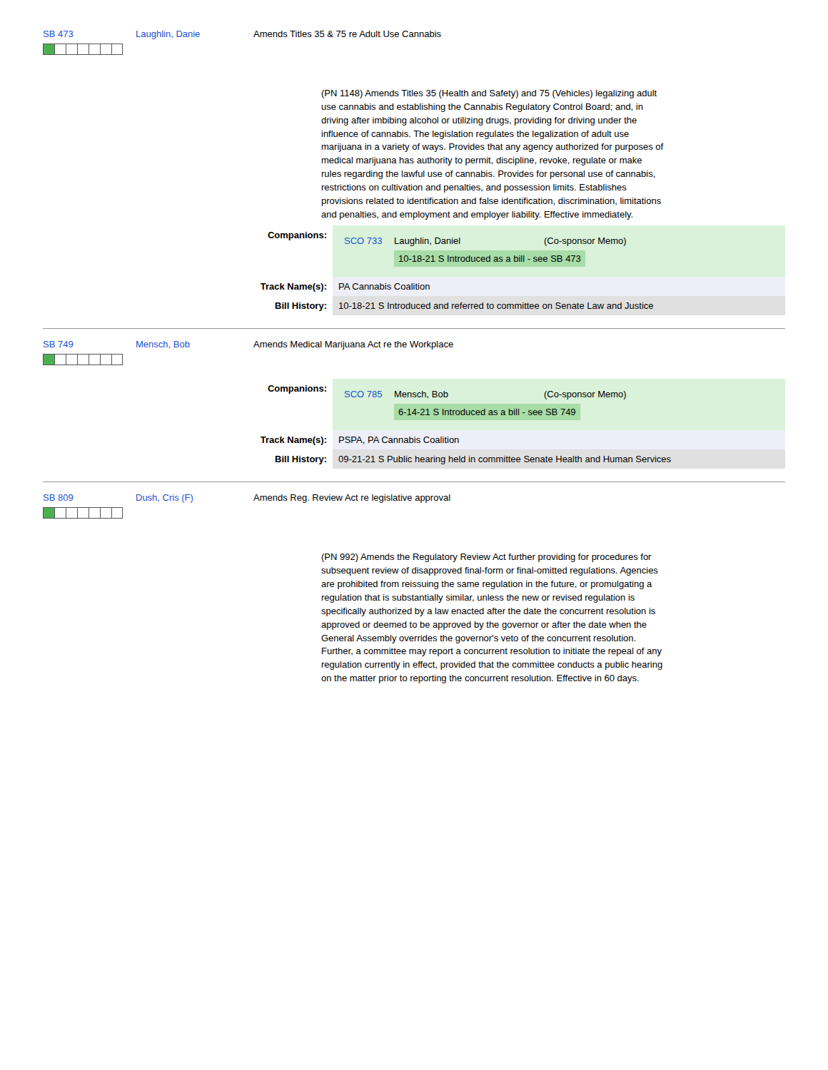SB 473 Laughlin, Danie Amends Titles 35 & 75 re Adult Use Cannabis
(PN 1148) Amends Titles 35 (Health and Safety) and 75 (Vehicles) legalizing adult use cannabis and establishing the Cannabis Regulatory Control Board; and, in driving after imbibing alcohol or utilizing drugs, providing for driving under the influence of cannabis. The legislation regulates the legalization of adult use marijuana in a variety of ways. Provides that any agency authorized for purposes of medical marijuana has authority to permit, discipline, revoke, regulate or make rules regarding the lawful use of cannabis. Provides for personal use of cannabis, restrictions on cultivation and penalties, and possession limits. Establishes provisions related to identification and false identification, discrimination, limitations and penalties, and employment and employer liability. Effective immediately.
| Companions: | SCO 733 Laughlin, Daniel (Co-sponsor Memo) 10-18-21 S Introduced as a bill - see SB 473 |
| Track Name(s): | PA Cannabis Coalition |
| Bill History: | 10-18-21 S Introduced and referred to committee on Senate Law and Justice |
SB 749 Mensch, Bob Amends Medical Marijuana Act re the Workplace
| Companions: | SCO 785 Mensch, Bob (Co-sponsor Memo) 6-14-21 S Introduced as a bill - see SB 749 |
| Track Name(s): | PSPA, PA Cannabis Coalition |
| Bill History: | 09-21-21 S Public hearing held in committee Senate Health and Human Services |
SB 809 Dush, Cris (F) Amends Reg. Review Act re legislative approval
(PN 992) Amends the Regulatory Review Act further providing for procedures for subsequent review of disapproved final-form or final-omitted regulations. Agencies are prohibited from reissuing the same regulation in the future, or promulgating a regulation that is substantially similar, unless the new or revised regulation is specifically authorized by a law enacted after the date the concurrent resolution is approved or deemed to be approved by the governor or after the date when the General Assembly overrides the governor's veto of the concurrent resolution. Further, a committee may report a concurrent resolution to initiate the repeal of any regulation currently in effect, provided that the committee conducts a public hearing on the matter prior to reporting the concurrent resolution. Effective in 60 days.